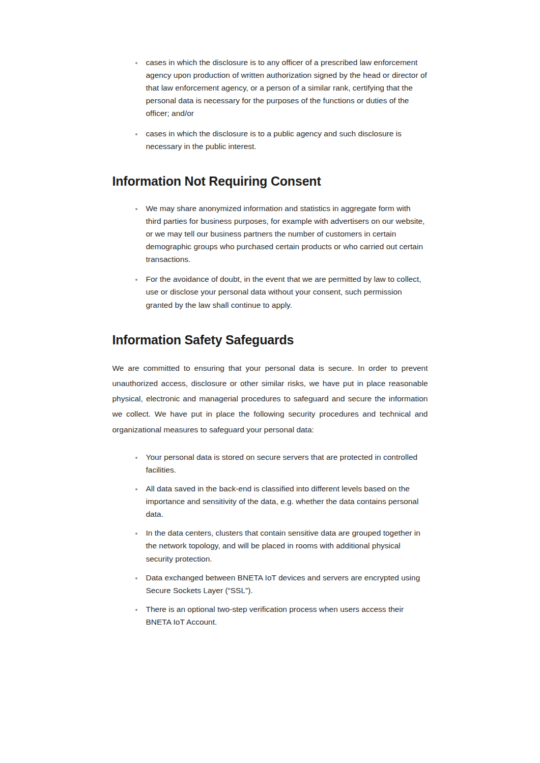cases in which the disclosure is to any officer of a prescribed law enforcement agency upon production of written authorization signed by the head or director of that law enforcement agency, or a person of a similar rank, certifying that the personal data is necessary for the purposes of the functions or duties of the officer; and/or
cases in which the disclosure is to a public agency and such disclosure is necessary in the public interest.
Information Not Requiring Consent
We may share anonymized information and statistics in aggregate form with third parties for business purposes, for example with advertisers on our website, or we may tell our business partners the number of customers in certain demographic groups who purchased certain products or who carried out certain transactions.
For the avoidance of doubt, in the event that we are permitted by law to collect, use or disclose your personal data without your consent, such permission granted by the law shall continue to apply.
Information Safety Safeguards
We are committed to ensuring that your personal data is secure. In order to prevent unauthorized access, disclosure or other similar risks, we have put in place reasonable physical, electronic and managerial procedures to safeguard and secure the information we collect. We have put in place the following security procedures and technical and organizational measures to safeguard your personal data:
Your personal data is stored on secure servers that are protected in controlled facilities.
All data saved in the back-end is classified into different levels based on the importance and sensitivity of the data, e.g. whether the data contains personal data.
In the data centers, clusters that contain sensitive data are grouped together in the network topology, and will be placed in rooms with additional physical security protection.
Data exchanged between BNETA IoT devices and servers are encrypted using Secure Sockets Layer (“SSL”).
There is an optional two-step verification process when users access their BNETA IoT Account.